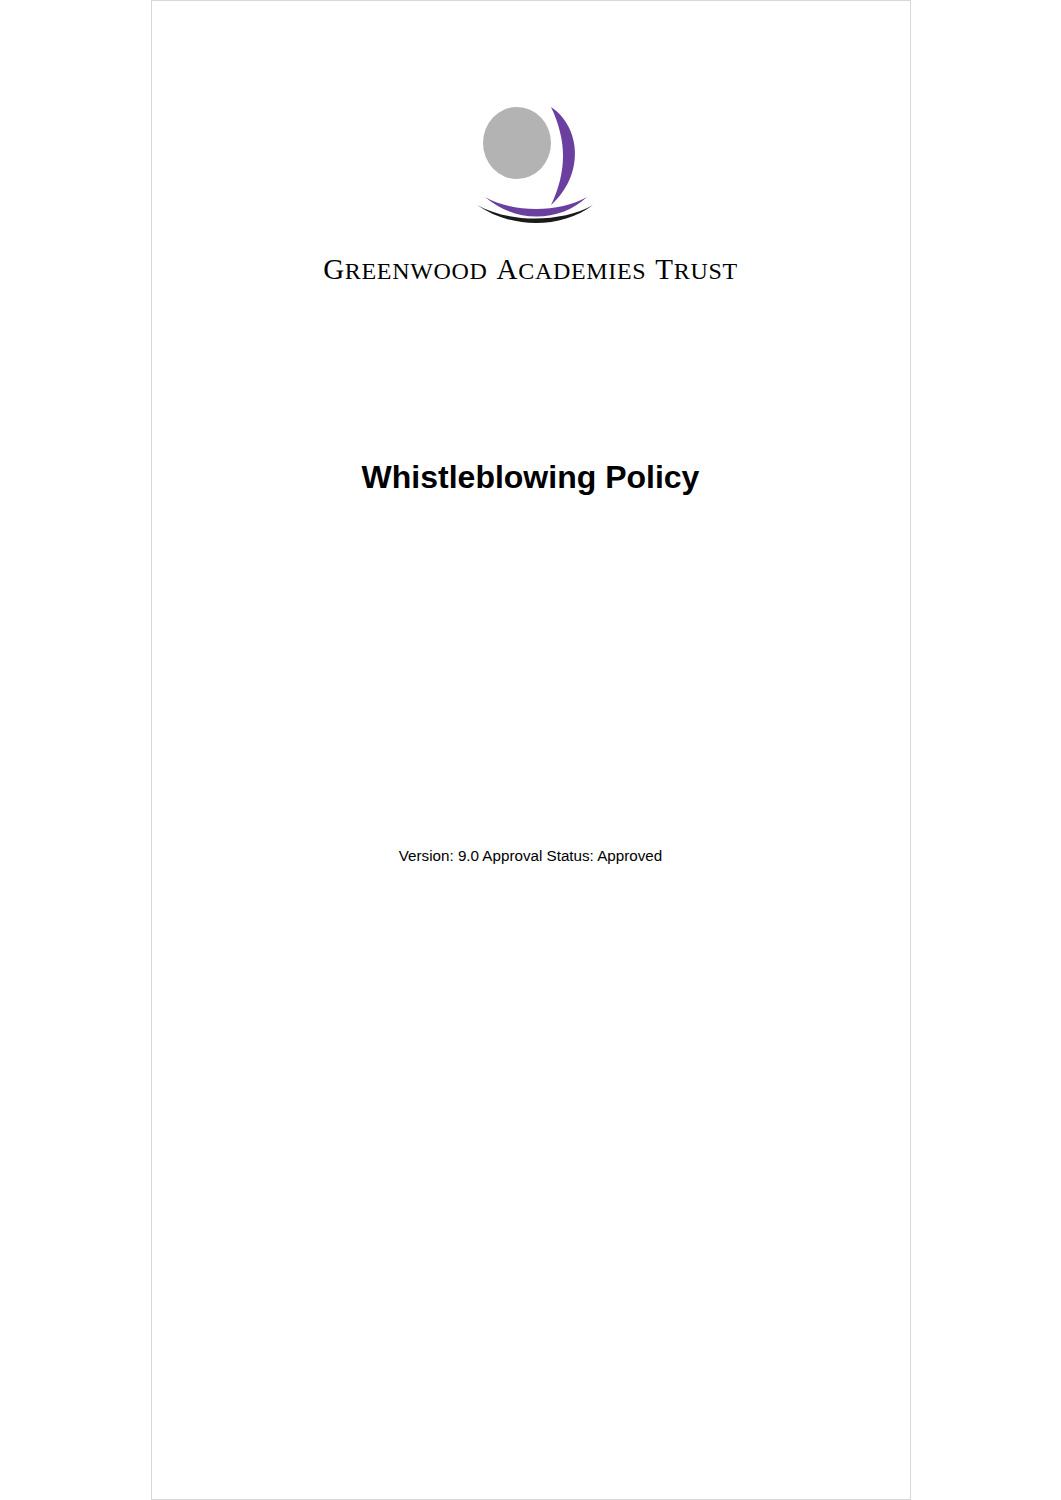Greenwood Academies Trust
Whistleblowing Policy
Version: 9.0 Approval Status: Approved